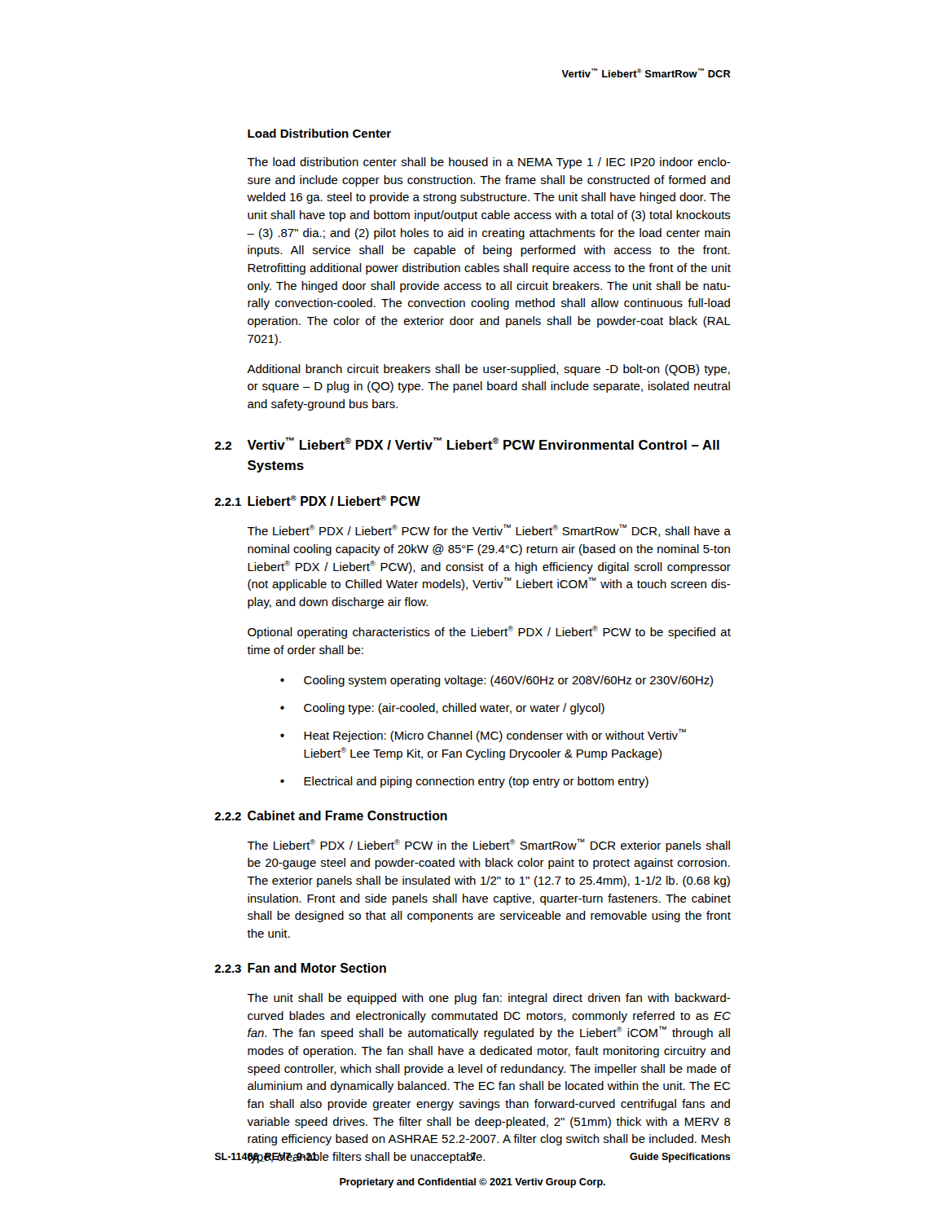Vertiv™ Liebert® SmartRow™ DCR
Load Distribution Center
The load distribution center shall be housed in a NEMA Type 1 / IEC IP20 indoor enclosure and include copper bus construction. The frame shall be constructed of formed and welded 16 ga. steel to provide a strong substructure. The unit shall have hinged door. The unit shall have top and bottom input/output cable access with a total of (3) total knockouts – (3) .87" dia.; and (2) pilot holes to aid in creating attachments for the load center main inputs. All service shall be capable of being performed with access to the front. Retrofitting additional power distribution cables shall require access to the front of the unit only. The hinged door shall provide access to all circuit breakers. The unit shall be naturally convection-cooled. The convection cooling method shall allow continuous full-load operation. The color of the exterior door and panels shall be powder-coat black (RAL 7021).
Additional branch circuit breakers shall be user-supplied, square -D bolt-on (QOB) type, or square – D plug in (QO) type. The panel board shall include separate, isolated neutral and safety-ground bus bars.
2.2 Vertiv™ Liebert® PDX / Vertiv™ Liebert® PCW Environmental Control – All Systems
2.2.1 Liebert® PDX / Liebert® PCW
The Liebert® PDX / Liebert® PCW for the Vertiv™ Liebert® SmartRow™ DCR, shall have a nominal cooling capacity of 20kW @ 85°F (29.4°C) return air (based on the nominal 5-ton Liebert® PDX / Liebert® PCW), and consist of a high efficiency digital scroll compressor (not applicable to Chilled Water models), Vertiv™ Liebert iCOM™ with a touch screen display, and down discharge air flow.
Optional operating characteristics of the Liebert® PDX / Liebert® PCW to be specified at time of order shall be:
Cooling system operating voltage: (460V/60Hz or 208V/60Hz or 230V/60Hz)
Cooling type: (air-cooled, chilled water, or water / glycol)
Heat Rejection: (Micro Channel (MC) condenser with or without Vertiv™ Liebert® Lee Temp Kit, or Fan Cycling Drycooler & Pump Package)
Electrical and piping connection entry (top entry or bottom entry)
2.2.2 Cabinet and Frame Construction
The Liebert® PDX / Liebert® PCW in the Liebert® SmartRow™ DCR exterior panels shall be 20-gauge steel and powder-coated with black color paint to protect against corrosion. The exterior panels shall be insulated with 1/2" to 1" (12.7 to 25.4mm), 1-1/2 lb. (0.68 kg) insulation. Front and side panels shall have captive, quarter-turn fasteners. The cabinet shall be designed so that all components are serviceable and removable using the front the unit.
2.2.3 Fan and Motor Section
The unit shall be equipped with one plug fan: integral direct driven fan with backward-curved blades and electronically commutated DC motors, commonly referred to as EC fan. The fan speed shall be automatically regulated by the Liebert® iCOM™ through all modes of operation. The fan shall have a dedicated motor, fault monitoring circuitry and speed controller, which shall provide a level of redundancy. The impeller shall be made of aluminium and dynamically balanced. The EC fan shall be located within the unit. The EC fan shall also provide greater energy savings than forward-curved centrifugal fans and variable speed drives. The filter shall be deep-pleated, 2" (51mm) thick with a MERV 8 rating efficiency based on ASHRAE 52.2-2007. A filter clog switch shall be included. Mesh type, cleanable filters shall be unacceptable.
SL-11466_REV7_9-21 7 Guide Specifications
Proprietary and Confidential © 2021 Vertiv Group Corp.